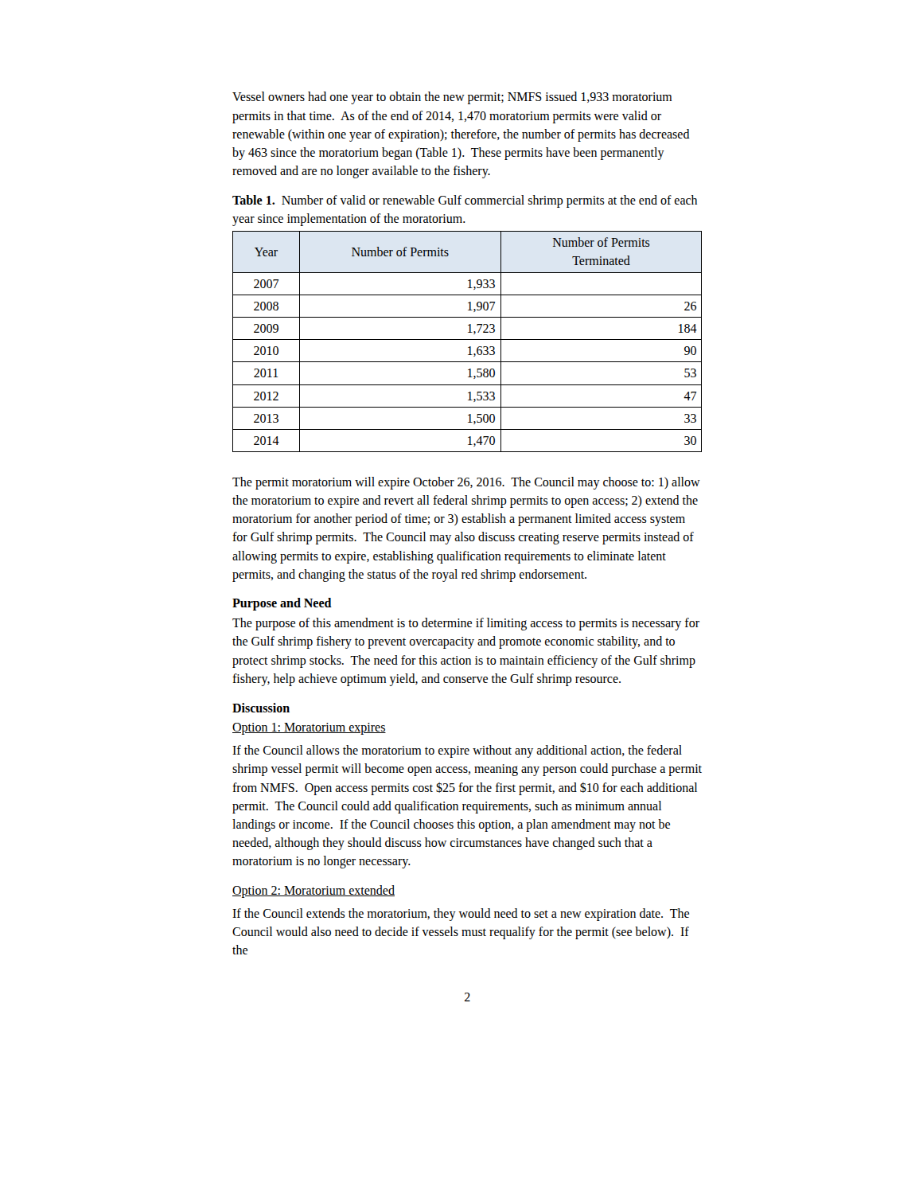Vessel owners had one year to obtain the new permit; NMFS issued 1,933 moratorium permits in that time. As of the end of 2014, 1,470 moratorium permits were valid or renewable (within one year of expiration); therefore, the number of permits has decreased by 463 since the moratorium began (Table 1). These permits have been permanently removed and are no longer available to the fishery.
Table 1. Number of valid or renewable Gulf commercial shrimp permits at the end of each year since implementation of the moratorium.
| Year | Number of Permits | Number of Permits Terminated |
| --- | --- | --- |
| 2007 | 1,933 | |
| 2008 | 1,907 | 26 |
| 2009 | 1,723 | 184 |
| 2010 | 1,633 | 90 |
| 2011 | 1,580 | 53 |
| 2012 | 1,533 | 47 |
| 2013 | 1,500 | 33 |
| 2014 | 1,470 | 30 |
The permit moratorium will expire October 26, 2016. The Council may choose to: 1) allow the moratorium to expire and revert all federal shrimp permits to open access; 2) extend the moratorium for another period of time; or 3) establish a permanent limited access system for Gulf shrimp permits. The Council may also discuss creating reserve permits instead of allowing permits to expire, establishing qualification requirements to eliminate latent permits, and changing the status of the royal red shrimp endorsement.
Purpose and Need
The purpose of this amendment is to determine if limiting access to permits is necessary for the Gulf shrimp fishery to prevent overcapacity and promote economic stability, and to protect shrimp stocks. The need for this action is to maintain efficiency of the Gulf shrimp fishery, help achieve optimum yield, and conserve the Gulf shrimp resource.
Discussion
Option 1: Moratorium expires
If the Council allows the moratorium to expire without any additional action, the federal shrimp vessel permit will become open access, meaning any person could purchase a permit from NMFS. Open access permits cost $25 for the first permit, and $10 for each additional permit. The Council could add qualification requirements, such as minimum annual landings or income. If the Council chooses this option, a plan amendment may not be needed, although they should discuss how circumstances have changed such that a moratorium is no longer necessary.
Option 2: Moratorium extended
If the Council extends the moratorium, they would need to set a new expiration date. The Council would also need to decide if vessels must requalify for the permit (see below). If the
2